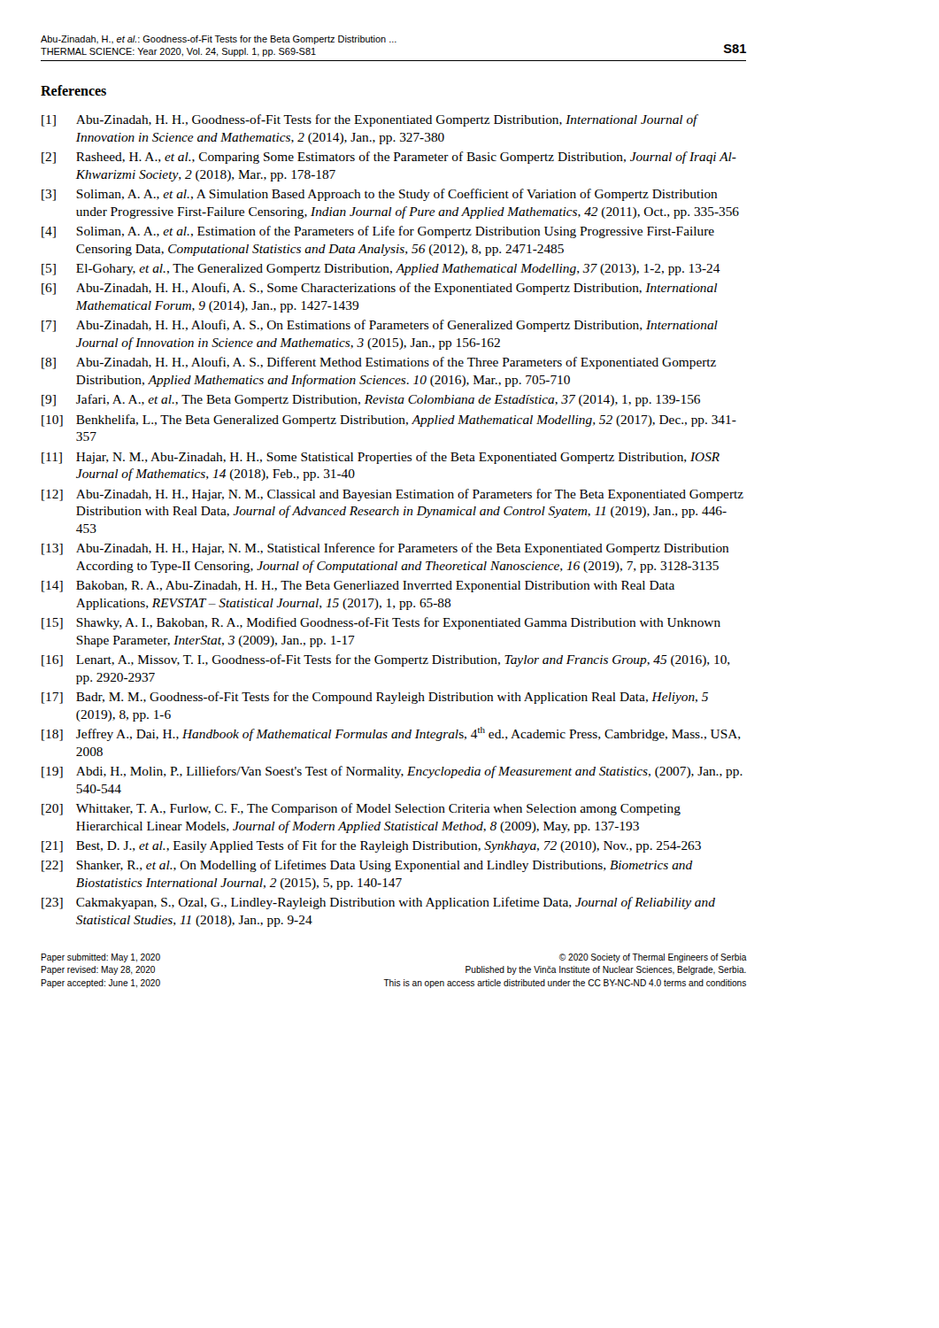Abu-Zinadah, H., et al.: Goodness-of-Fit Tests for the Beta Gompertz Distribution ... THERMAL SCIENCE: Year 2020, Vol. 24, Suppl. 1, pp. S69-S81 S81
References
[1] Abu-Zinadah, H. H., Goodness-of-Fit Tests for the Exponentiated Gompertz Distribution, International Journal of Innovation in Science and Mathematics, 2 (2014), Jan., pp. 327-380
[2] Rasheed, H. A., et al., Comparing Some Estimators of the Parameter of Basic Gompertz Distribution, Journal of Iraqi Al-Khwarizmi Society, 2 (2018), Mar., pp. 178-187
[3] Soliman, A. A., et al., A Simulation Based Approach to the Study of Coefficient of Variation of Gompertz Distribution under Progressive First-Failure Censoring, Indian Journal of Pure and Applied Mathematics, 42 (2011), Oct., pp. 335-356
[4] Soliman, A. A., et al., Estimation of the Parameters of Life for Gompertz Distribution Using Progressive First-Failure Censoring Data, Computational Statistics and Data Analysis, 56 (2012), 8, pp. 2471-2485
[5] El-Gohary, et al., The Generalized Gompertz Distribution, Applied Mathematical Modelling, 37 (2013), 1-2, pp. 13-24
[6] Abu-Zinadah, H. H., Aloufi, A. S., Some Characterizations of the Exponentiated Gompertz Distribution, International Mathematical Forum, 9 (2014), Jan., pp. 1427-1439
[7] Abu-Zinadah, H. H., Aloufi, A. S., On Estimations of Parameters of Generalized Gompertz Distribution, International Journal of Innovation in Science and Mathematics, 3 (2015), Jan., pp 156-162
[8] Abu-Zinadah, H. H., Aloufi, A. S., Different Method Estimations of the Three Parameters of Exponentiated Gompertz Distribution, Applied Mathematics and Information Sciences. 10 (2016), Mar., pp. 705-710
[9] Jafari, A. A., et al., The Beta Gompertz Distribution, Revista Colombiana de Estadística, 37 (2014), 1, pp. 139-156
[10] Benkhelifa, L., The Beta Generalized Gompertz Distribution, Applied Mathematical Modelling, 52 (2017), Dec., pp. 341-357
[11] Hajar, N. M., Abu-Zinadah, H. H., Some Statistical Properties of the Beta Exponentiated Gompertz Distribution, IOSR Journal of Mathematics, 14 (2018), Feb., pp. 31-40
[12] Abu-Zinadah, H. H., Hajar, N. M., Classical and Bayesian Estimation of Parameters for The Beta Exponentiated Gompertz Distribution with Real Data, Journal of Advanced Research in Dynamical and Control Syatem, 11 (2019), Jan., pp. 446-453
[13] Abu-Zinadah, H. H., Hajar, N. M., Statistical Inference for Parameters of the Beta Exponentiated Gompertz Distribution According to Type-II Censoring, Journal of Computational and Theoretical Nanoscience, 16 (2019), 7, pp. 3128-3135
[14] Bakoban, R. A., Abu-Zinadah, H. H., The Beta Generliazed Inverrted Exponential Distribution with Real Data Applications, REVSTAT – Statistical Journal, 15 (2017), 1, pp. 65-88
[15] Shawky, A. I., Bakoban, R. A., Modified Goodness-of-Fit Tests for Exponentiated Gamma Distribution with Unknown Shape Parameter, InterStat, 3 (2009), Jan., pp. 1-17
[16] Lenart, A., Missov, T. I., Goodness-of-Fit Tests for the Gompertz Distribution, Taylor and Francis Group, 45 (2016), 10, pp. 2920-2937
[17] Badr, M. M., Goodness-of-Fit Tests for the Compound Rayleigh Distribution with Application Real Data, Heliyon, 5 (2019), 8, pp. 1-6
[18] Jeffrey A., Dai, H., Handbook of Mathematical Formulas and Integrals, 4th ed., Academic Press, Cambridge, Mass., USA, 2008
[19] Abdi, H., Molin, P., Lilliefors/Van Soest's Test of Normality, Encyclopedia of Measurement and Statistics, (2007), Jan., pp. 540-544
[20] Whittaker, T. A., Furlow, C. F., The Comparison of Model Selection Criteria when Selection among Competing Hierarchical Linear Models, Journal of Modern Applied Statistical Method, 8 (2009), May, pp. 137-193
[21] Best, D. J., et al., Easily Applied Tests of Fit for the Rayleigh Distribution, Synkhaya, 72 (2010), Nov., pp. 254-263
[22] Shanker, R., et al., On Modelling of Lifetimes Data Using Exponential and Lindley Distributions, Biometrics and Biostatistics International Journal, 2 (2015), 5, pp. 140-147
[23] Cakmakyapan, S., Ozal, G., Lindley-Rayleigh Distribution with Application Lifetime Data, Journal of Reliability and Statistical Studies, 11 (2018), Jan., pp. 9-24
Paper submitted: May 1, 2020
Paper revised: May 28, 2020
Paper accepted: June 1, 2020
© 2020 Society of Thermal Engineers of Serbia
Published by the Vinča Institute of Nuclear Sciences, Belgrade, Serbia.
This is an open access article distributed under the CC BY-NC-ND 4.0 terms and conditions